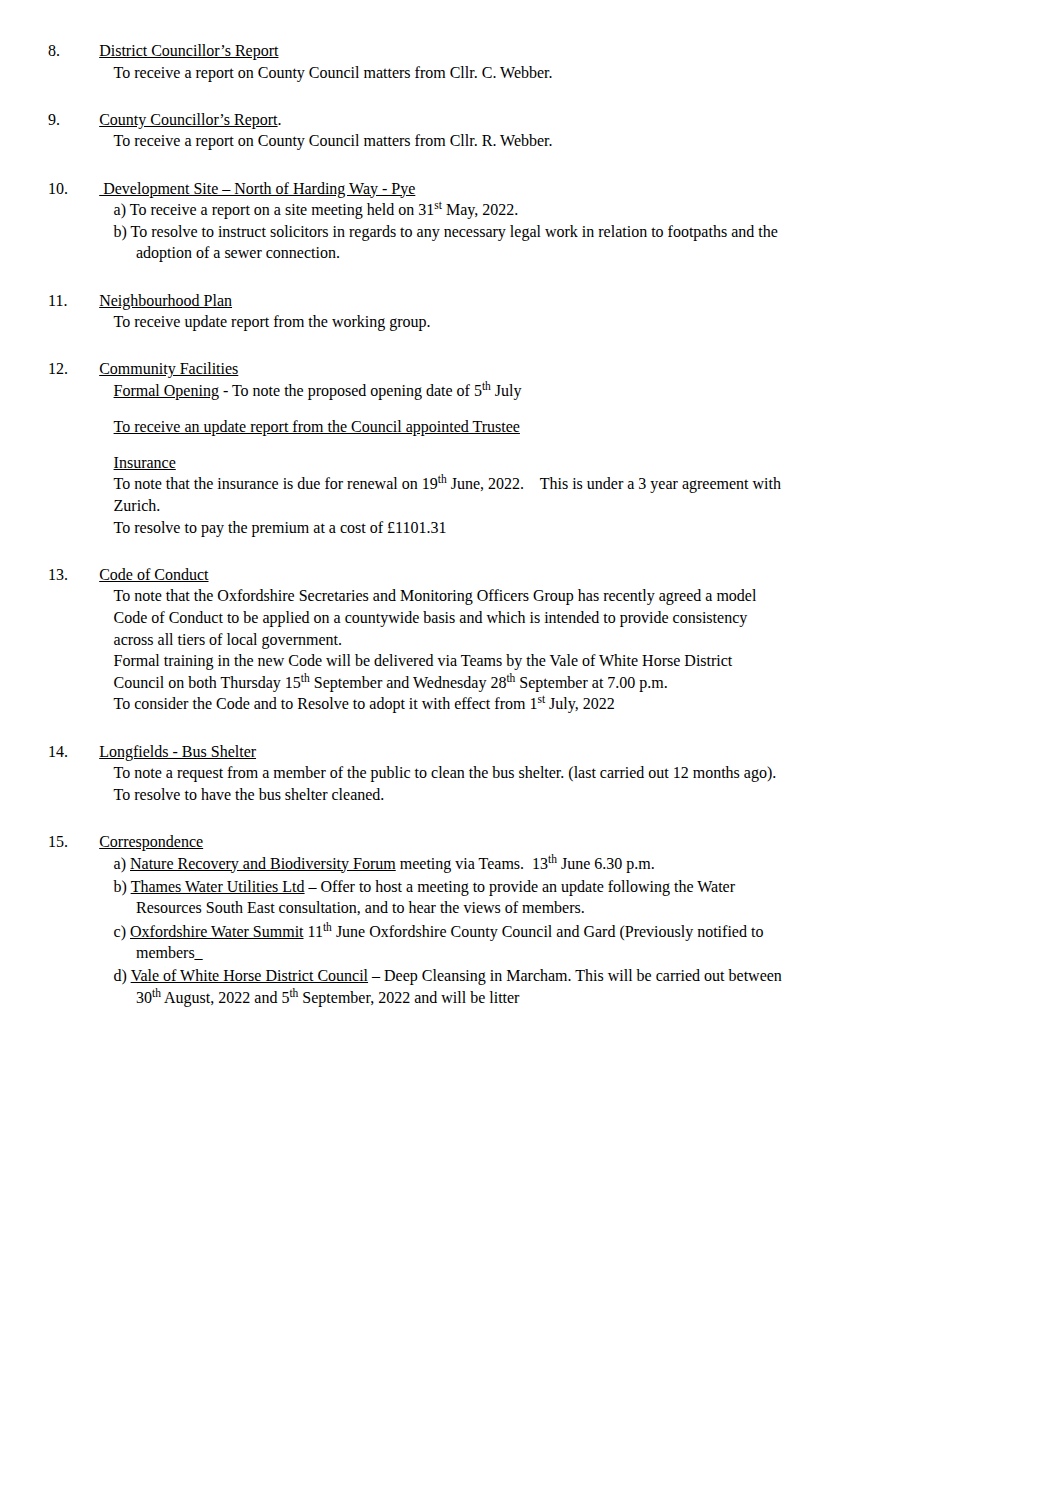8.
District Councillor’s Report
To receive a report on County Council matters from Cllr. C. Webber.
9.
County Councillor’s Report.
To receive a report on County Council matters from Cllr. R. Webber.
10.
Development Site – North of Harding Way - Pye
a) To receive a report on a site meeting held on 31st May, 2022.
b) To resolve to instruct solicitors in regards to any necessary legal work in relation to footpaths and the adoption of a sewer connection.
11.
Neighbourhood Plan
To receive update report from the working group.
12.
Community Facilities
Formal Opening - To note the proposed opening date of 5th July
To receive an update report from the Council appointed Trustee
Insurance
To note that the insurance is due for renewal on 19th June, 2022. This is under a 3 year agreement with Zurich.
To resolve to pay the premium at a cost of £1101.31
13.
Code of Conduct
To note that the Oxfordshire Secretaries and Monitoring Officers Group has recently agreed a model Code of Conduct to be applied on a countywide basis and which is intended to provide consistency across all tiers of local government.
Formal training in the new Code will be delivered via Teams by the Vale of White Horse District Council on both Thursday 15th September and Wednesday 28th September at 7.00 p.m.
To consider the Code and to Resolve to adopt it with effect from 1st July, 2022
14.
Longfields - Bus Shelter
To note a request from a member of the public to clean the bus shelter. (last carried out 12 months ago).
To resolve to have the bus shelter cleaned.
15.
Correspondence
a) Nature Recovery and Biodiversity Forum meeting via Teams. 13th June 6.30 p.m.
b) Thames Water Utilities Ltd – Offer to host a meeting to provide an update following the Water Resources South East consultation, and to hear the views of members.
c) Oxfordshire Water Summit 11th June Oxfordshire County Council and Gard (Previously notified to members_
d) Vale of White Horse District Council – Deep Cleansing in Marcham. This will be carried out between 30th August, 2022 and 5th September, 2022 and will be litter